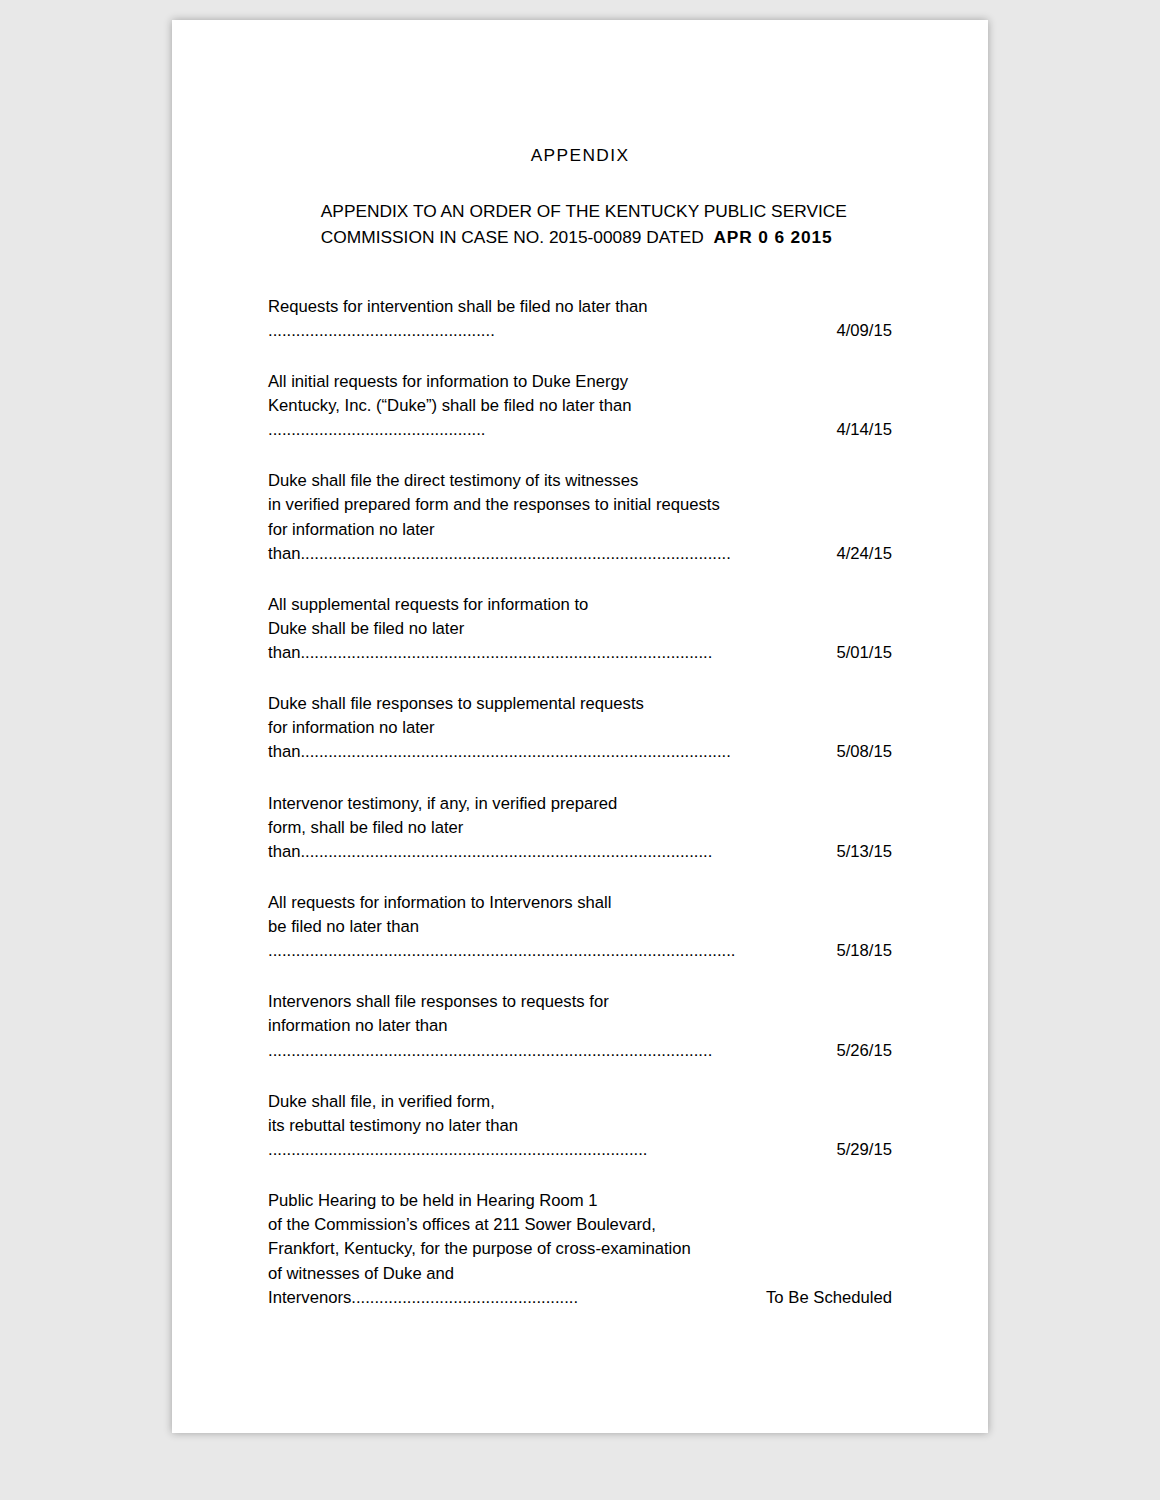APPENDIX
APPENDIX TO AN ORDER OF THE KENTUCKY PUBLIC SERVICE
COMMISSION IN CASE NO. 2015-00089 DATED APR 0 6 2015
| Requests for intervention shall be filed no later than ................................................. | 4/09/15 |
| All initial requests for information to Duke Energy Kentucky, Inc. (“Duke”) shall be filed no later than ............................................... | 4/14/15 |
| Duke shall file the direct testimony of its witnesses in verified prepared form and the responses to initial requests for information no later than ............................................................................................. | 4/24/15 |
| All supplemental requests for information to Duke shall be filed no later than ......................................................................................... | 5/01/15 |
| Duke shall file responses to supplemental requests for information no later than ............................................................................................. | 5/08/15 |
| Intervenor testimony, if any, in verified prepared form, shall be filed no later than ......................................................................................... | 5/13/15 |
| All requests for information to Intervenors shall be filed no later than ..................................................................................................... | 5/18/15 |
| Intervenors shall file responses to requests for information no later than ................................................................................................ | 5/26/15 |
| Duke shall file, in verified form, its rebuttal testimony no later than .................................................................................. | 5/29/15 |
| Public Hearing to be held in Hearing Room 1 of the Commission’s offices at 211 Sower Boulevard, Frankfort, Kentucky, for the purpose of cross-examination of witnesses of Duke and Intervenors ................................................. | To Be Scheduled |